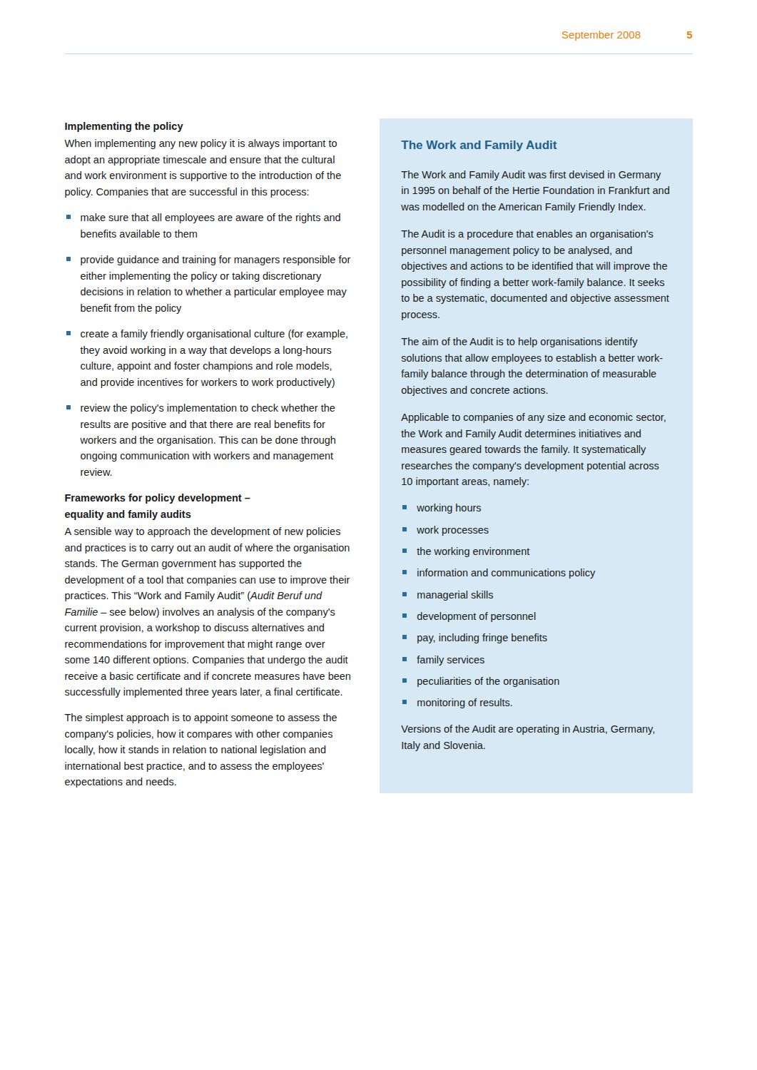September 2008 5
Implementing the policy
When implementing any new policy it is always important to adopt an appropriate timescale and ensure that the cultural and work environment is supportive to the introduction of the policy. Companies that are successful in this process:
make sure that all employees are aware of the rights and benefits available to them
provide guidance and training for managers responsible for either implementing the policy or taking discretionary decisions in relation to whether a particular employee may benefit from the policy
create a family friendly organisational culture (for example, they avoid working in a way that develops a long-hours culture, appoint and foster champions and role models, and provide incentives for workers to work productively)
review the policy's implementation to check whether the results are positive and that there are real benefits for workers and the organisation. This can be done through ongoing communication with workers and management review.
Frameworks for policy development –
equality and family audits
A sensible way to approach the development of new policies and practices is to carry out an audit of where the organisation stands. The German government has supported the development of a tool that companies can use to improve their practices. This “Work and Family Audit” (Audit Beruf und Familie – see below) involves an analysis of the company's current provision, a workshop to discuss alternatives and recommendations for improvement that might range over some 140 different options. Companies that undergo the audit receive a basic certificate and if concrete measures have been successfully implemented three years later, a final certificate.
The simplest approach is to appoint someone to assess the company's policies, how it compares with other companies locally, how it stands in relation to national legislation and international best practice, and to assess the employees' expectations and needs.
The Work and Family Audit
The Work and Family Audit was first devised in Germany in 1995 on behalf of the Hertie Foundation in Frankfurt and was modelled on the American Family Friendly Index.
The Audit is a procedure that enables an organisation's personnel management policy to be analysed, and objectives and actions to be identified that will improve the possibility of finding a better work-family balance. It seeks to be a systematic, documented and objective assessment process.
The aim of the Audit is to help organisations identify solutions that allow employees to establish a better work-family balance through the determination of measurable objectives and concrete actions.
Applicable to companies of any size and economic sector, the Work and Family Audit determines initiatives and measures geared towards the family. It systematically researches the company's development potential across 10 important areas, namely:
working hours
work processes
the working environment
information and communications policy
managerial skills
development of personnel
pay, including fringe benefits
family services
peculiarities of the organisation
monitoring of results.
Versions of the Audit are operating in Austria, Germany, Italy and Slovenia.